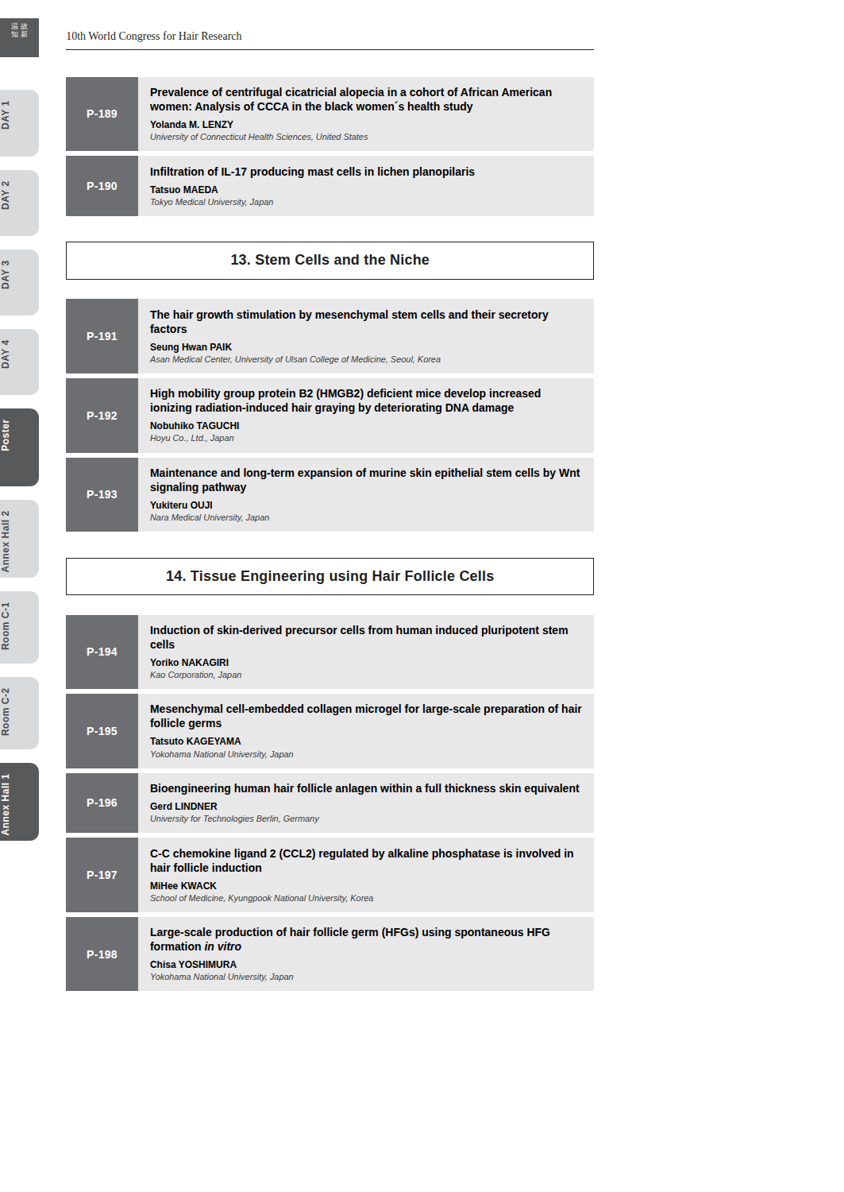温 故
知 新
10th World Congress for Hair Research
DAY 1
DAY 2
DAY 3
DAY 4
Poster
Annex Hall 2
Room C-1
Room C-2
Annex Hall 1
| P-189 | Prevalence of centrifugal cicatricial alopecia in a cohort of African American women: Analysis of CCCA in the black women´s health study Yolanda M. LENZY University of Connecticut Health Sciences, United States |
| P-190 | Infiltration of IL-17 producing mast cells in lichen planopilaris Tatsuo MAEDA Tokyo Medical University, Japan |
13. Stem Cells and the Niche
| P-191 | The hair growth stimulation by mesenchymal stem cells and their secretory factors Seung Hwan PAIK Asan Medical Center, University of Ulsan College of Medicine, Seoul, Korea |
| P-192 | High mobility group protein B2 (HMGB2) deficient mice develop increased ionizing radiation-induced hair graying by deteriorating DNA damage Nobuhiko TAGUCHI Hoyu Co., Ltd., Japan |
| P-193 | Maintenance and long-term expansion of murine skin epithelial stem cells by Wnt signaling pathway Yukiteru OUJI Nara Medical University, Japan |
14. Tissue Engineering using Hair Follicle Cells
| P-194 | Induction of skin-derived precursor cells from human induced pluripotent stem cells Yoriko NAKAGIRI Kao Corporation, Japan |
| P-195 | Mesenchymal cell-embedded collagen microgel for large-scale preparation of hair follicle germs Tatsuto KAGEYAMA Yokohama National University, Japan |
| P-196 | Bioengineering human hair follicle anlagen within a full thickness skin equivalent Gerd LINDNER University for Technologies Berlin, Germany |
| P-197 | C-C chemokine ligand 2 (CCL2) regulated by alkaline phosphatase is involved in hair follicle induction MiHee KWACK School of Medicine, Kyungpook National University, Korea |
| P-198 | Large-scale production of hair follicle germ (HFGs) using spontaneous HFG formation in vitro Chisa YOSHIMURA Yokohama National University, Japan |